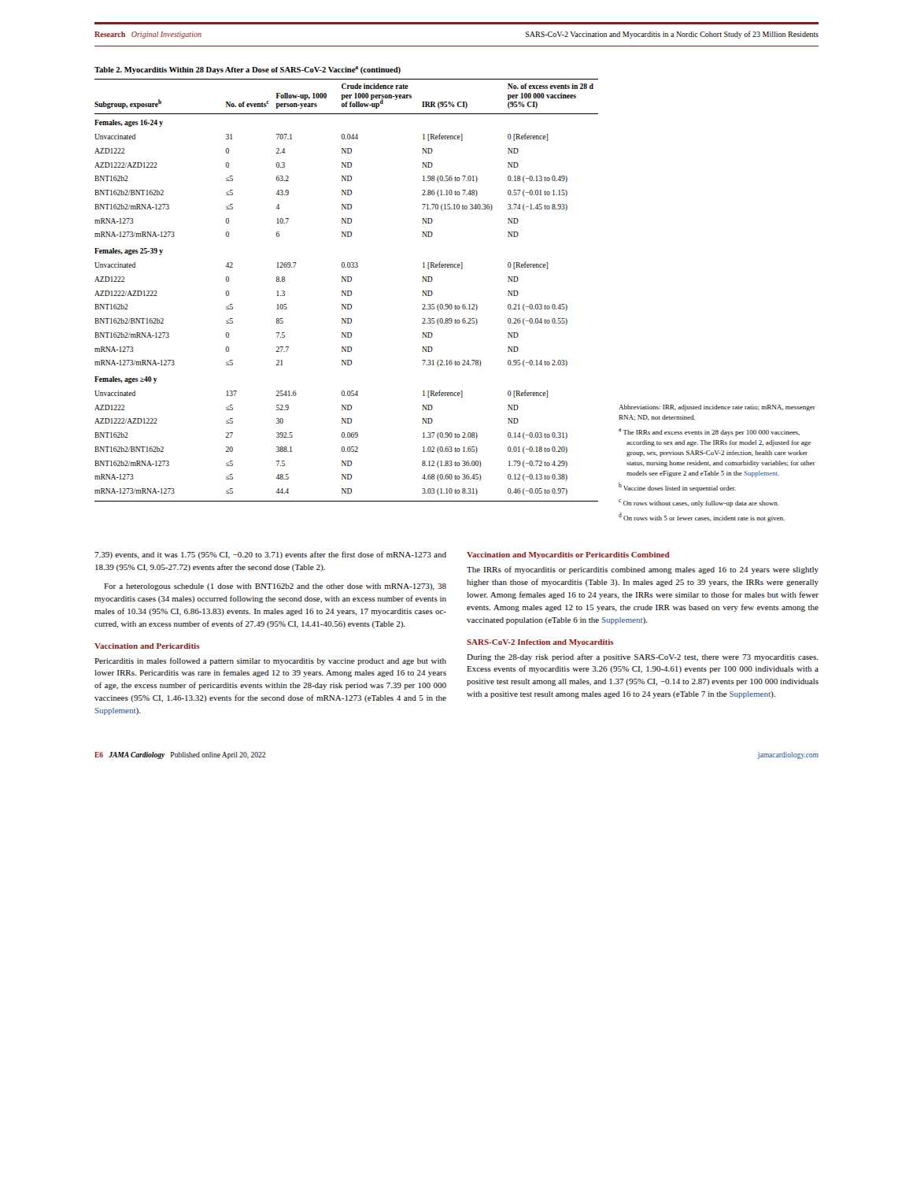Research Original Investigation
SARS-CoV-2 Vaccination and Myocarditis in a Nordic Cohort Study of 23 Million Residents
Table 2. Myocarditis Within 28 Days After a Dose of SARS-CoV-2 Vaccinea (continued)
| Subgroup, exposure b | No. of events c | Follow-up, 1000 person-years | Crude incidence rate per 1000 person-years of follow-up d | IRR (95% CI) | No. of excess events in 28 d per 100 000 vaccinees (95% CI) |
| --- | --- | --- | --- | --- | --- |
| Females, ages 16-24 y |
| Unvaccinated | 31 | 707.1 | 0.044 | 1 [Reference] | 0 [Reference] |
| AZD1222 | 0 | 2.4 | ND | ND | ND |
| AZD1222/AZD1222 | 0 | 0.3 | ND | ND | ND |
| BNT162b2 | ≤5 | 63.2 | ND | 1.98 (0.56 to 7.01) | 0.18 (−0.13 to 0.49) |
| BNT162b2/BNT162b2 | ≤5 | 43.9 | ND | 2.86 (1.10 to 7.48) | 0.57 (−0.01 to 1.15) |
| BNT162b2/mRNA-1273 | ≤5 | 4 | ND | 71.70 (15.10 to 340.36) | 3.74 (−1.45 to 8.93) |
| mRNA-1273 | 0 | 10.7 | ND | ND | ND |
| mRNA-1273/mRNA-1273 | 0 | 6 | ND | ND | ND |
| Females, ages 25-39 y |
| Unvaccinated | 42 | 1269.7 | 0.033 | 1 [Reference] | 0 [Reference] |
| AZD1222 | 0 | 8.8 | ND | ND | ND |
| AZD1222/AZD1222 | 0 | 1.3 | ND | ND | ND |
| BNT162b2 | ≤5 | 105 | ND | 2.35 (0.90 to 6.12) | 0.21 (−0.03 to 0.45) |
| BNT162b2/BNT162b2 | ≤5 | 85 | ND | 2.35 (0.89 to 6.25) | 0.26 (−0.04 to 0.55) |
| BNT162b2/mRNA-1273 | 0 | 7.5 | ND | ND | ND |
| mRNA-1273 | 0 | 27.7 | ND | ND | ND |
| mRNA-1273/mRNA-1273 | ≤5 | 21 | ND | 7.31 (2.16 to 24.78) | 0.95 (−0.14 to 2.03) |
| Females, ages ≥40 y |
| Unvaccinated | 137 | 2541.6 | 0.054 | 1 [Reference] | 0 [Reference] |
| AZD1222 | ≤5 | 52.9 | ND | ND | ND |
| AZD1222/AZD1222 | ≤5 | 30 | ND | ND | ND |
| BNT162b2 | 27 | 392.5 | 0.069 | 1.37 (0.90 to 2.08) | 0.14 (−0.03 to 0.31) |
| BNT162b2/BNT162b2 | 20 | 388.1 | 0.052 | 1.02 (0.63 to 1.65) | 0.01 (−0.18 to 0.20) |
| BNT162b2/mRNA-1273 | ≤5 | 7.5 | ND | 8.12 (1.83 to 36.00) | 1.79 (−0.72 to 4.29) |
| mRNA-1273 | ≤5 | 48.5 | ND | 4.68 (0.60 to 36.45) | 0.12 (−0.13 to 0.38) |
| mRNA-1273/mRNA-1273 | ≤5 | 44.4 | ND | 3.03 (1.10 to 8.31) | 0.46 (−0.05 to 0.97) |
Abbreviations: IRR, adjusted incidence rate ratio; mRNA, messenger RNA; ND, not determined.
a The IRRs and excess events in 28 days per 100 000 vaccinees, according to sex and age. The IRRs for model 2, adjusted for age group, sex, previous SARS-CoV-2 infection, health care worker status, nursing home resident, and comorbidity variables; for other models see eFigure 2 and eTable 5 in the Supplement.
b Vaccine doses listed in sequential order.
c On rows without cases, only follow-up data are shown.
d On rows with 5 or fewer cases, incident rate is not given.
7.39) events, and it was 1.75 (95% CI, −0.20 to 3.71) events after the first dose of mRNA-1273 and 18.39 (95% CI, 9.05-27.72) events after the second dose (Table 2).
For a heterologous schedule (1 dose with BNT162b2 and the other dose with mRNA-1273), 38 myocarditis cases (34 males) occurred following the second dose, with an excess number of events in males of 10.34 (95% CI, 6.86-13.83) events. In males aged 16 to 24 years, 17 myocarditis cases occurred, with an excess number of events of 27.49 (95% CI, 14.41-40.56) events (Table 2).
Vaccination and Pericarditis
Pericarditis in males followed a pattern similar to myocarditis by vaccine product and age but with lower IRRs. Pericarditis was rare in females aged 12 to 39 years. Among males aged 16 to 24 years of age, the excess number of pericarditis events within the 28-day risk period was 7.39 per 100 000 vaccinees (95% CI, 1.46-13.32) events for the second dose of mRNA-1273 (eTables 4 and 5 in the Supplement).
Vaccination and Myocarditis or Pericarditis Combined
The IRRs of myocarditis or pericarditis combined among males aged 16 to 24 years were slightly higher than those of myocarditis (Table 3). In males aged 25 to 39 years, the IRRs were generally lower. Among females aged 16 to 24 years, the IRRs were similar to those for males but with fewer events. Among males aged 12 to 15 years, the crude IRR was based on very few events among the vaccinated population (eTable 6 in the Supplement).
SARS-CoV-2 Infection and Myocarditis
During the 28-day risk period after a positive SARS-CoV-2 test, there were 73 myocarditis cases. Excess events of myocarditis were 3.26 (95% CI, 1.90-4.61) events per 100 000 individuals with a positive test result among all males, and 1.37 (95% CI, −0.14 to 2.87) events per 100 000 individuals with a positive test result among males aged 16 to 24 years (eTable 7 in the Supplement).
E6 JAMA Cardiology Published online April 20, 2022
jamacardiology.com